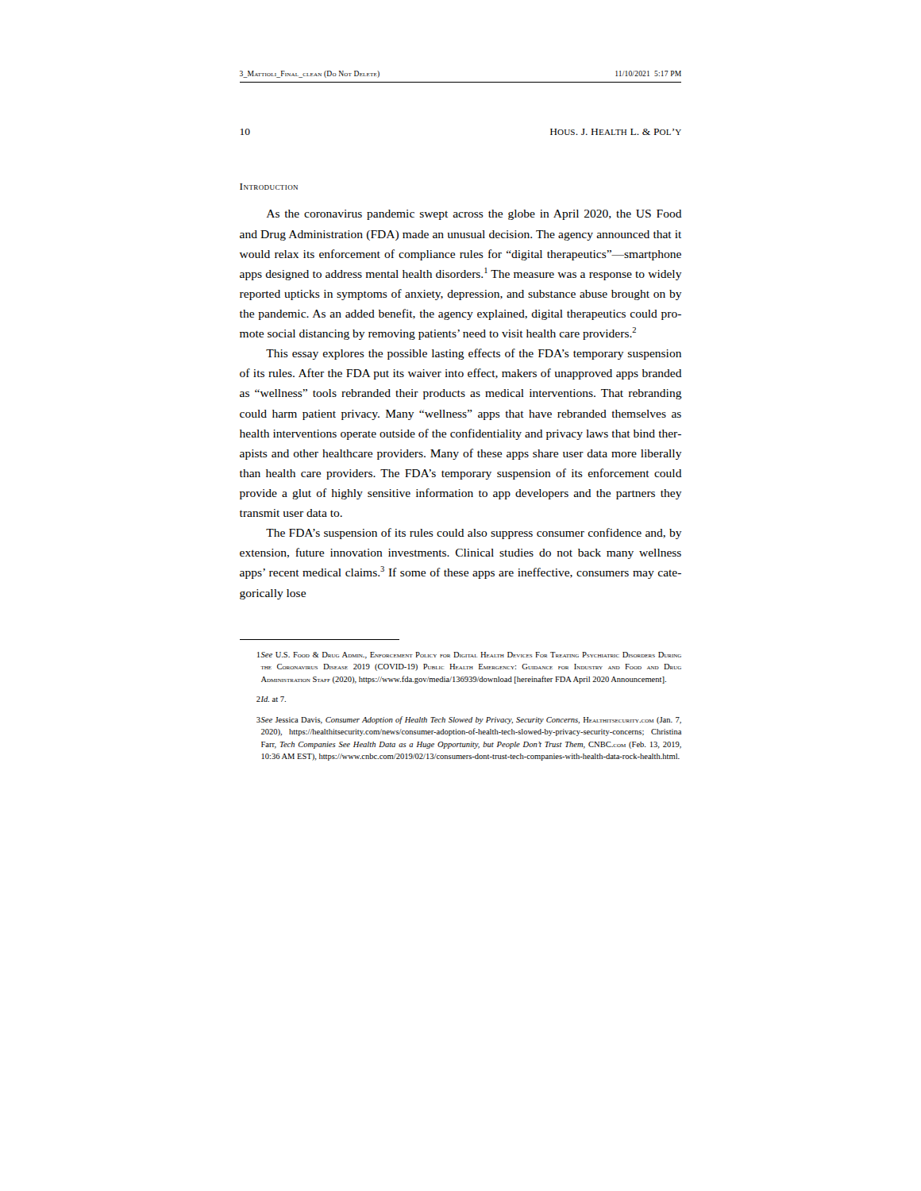3_Mattioli_Final_clean (Do Not Delete) 11/10/2021 5:17 PM
10 HOUS. J. HEALTH L. & POL’Y
Introduction
As the coronavirus pandemic swept across the globe in April 2020, the US Food and Drug Administration (FDA) made an unusual decision. The agency announced that it would relax its enforcement of compliance rules for “digital therapeutics”—smartphone apps designed to address mental health disorders.1 The measure was a response to widely reported upticks in symptoms of anxiety, depression, and substance abuse brought on by the pandemic. As an added benefit, the agency explained, digital therapeutics could promote social distancing by removing patients’ need to visit health care providers.2
This essay explores the possible lasting effects of the FDA’s temporary suspension of its rules. After the FDA put its waiver into effect, makers of unapproved apps branded as “wellness” tools rebranded their products as medical interventions. That rebranding could harm patient privacy. Many “wellness” apps that have rebranded themselves as health interventions operate outside of the confidentiality and privacy laws that bind therapists and other healthcare providers. Many of these apps share user data more liberally than health care providers. The FDA’s temporary suspension of its enforcement could provide a glut of highly sensitive information to app developers and the partners they transmit user data to.
The FDA’s suspension of its rules could also suppress consumer confidence and, by extension, future innovation investments. Clinical studies do not back many wellness apps’ recent medical claims.3 If some of these apps are ineffective, consumers may categorically lose
1
See U.S. Food & Drug Admin., Enforcement Policy for Digital Health Devices For Treating Psychiatric Disorders During the Coronavirus Disease 2019 (COVID-19) Public Health Emergency: Guidance for Industry and Food and Drug Administration Staff (2020), https://www.fda.gov/media/136939/download [hereinafter FDA April 2020 Announcement].
2
Id. at 7.
3
See Jessica Davis, Consumer Adoption of Health Tech Slowed by Privacy, Security Concerns, Healthitsecurity.com (Jan. 7, 2020), https://healthitsecurity.com/news/consumer-adoption-of-health-tech-slowed-by-privacy-security-concerns; Christina Farr, Tech Companies See Health Data as a Huge Opportunity, but People Don’t Trust Them, CNBC.com (Feb. 13, 2019, 10:36 AM EST), https://www.cnbc.com/2019/02/13/consumers-dont-trust-tech-companies-with-health-data-rock-health.html.